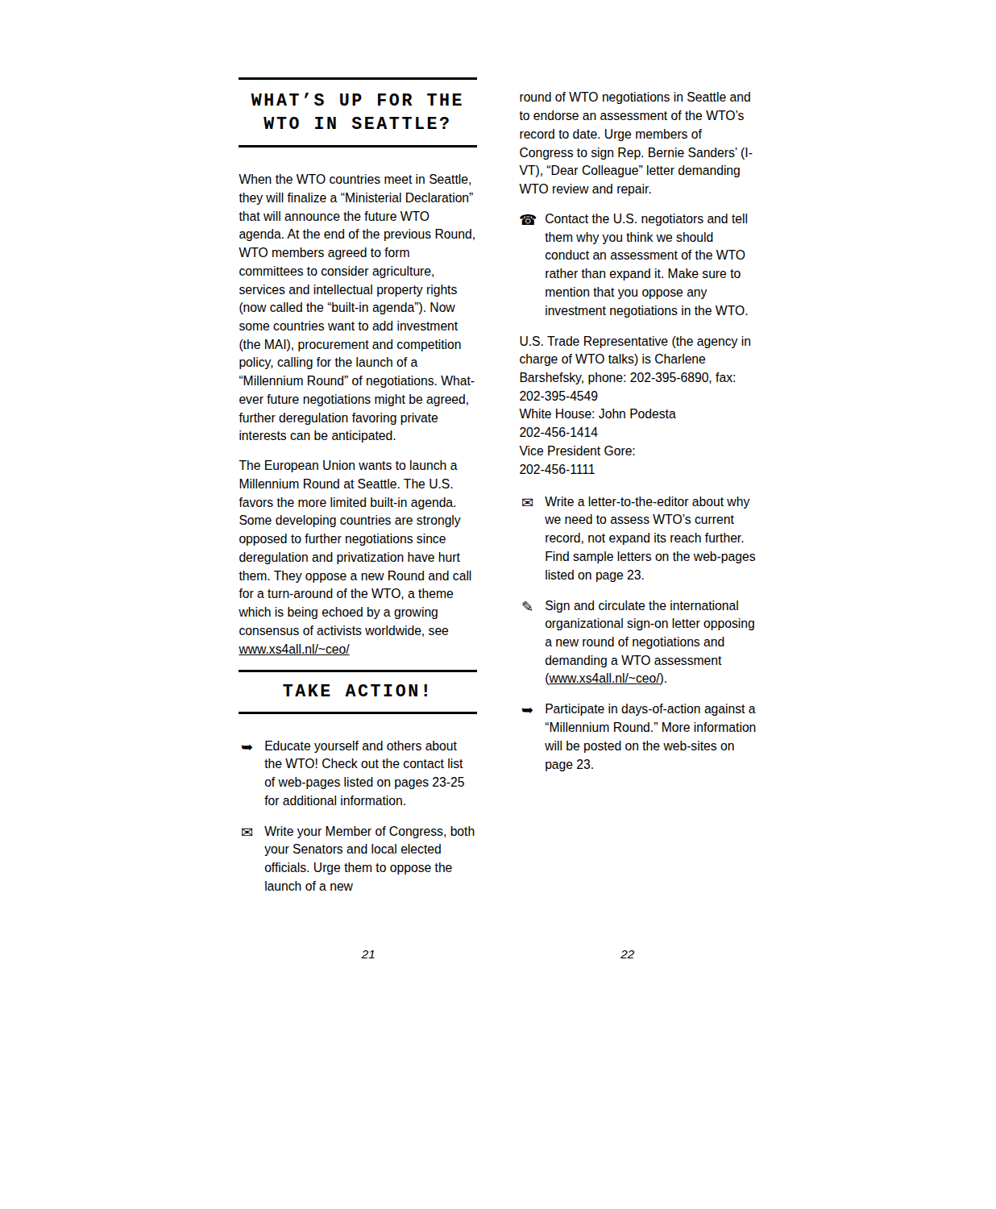What’s up for the
WTO in Seattle?
When the WTO countries meet in Seattle, they will finalize a “Ministerial Declaration” that will announce the future WTO agenda. At the end of the previous Round, WTO members agreed to form committees to consider agriculture, services and intellectual property rights (now called the “built-in agenda”). Now some countries want to add investment (the MAI), procurement and competition policy, calling for the launch of a “Millennium Round” of negotiations. What­ever future negotiations might be agreed, further deregulation favoring private interests can be anticipated.
The European Union wants to launch a Millennium Round at Seattle. The U.S. favors the more limited built-in agenda. Some developing countries are strongly opposed to further negotiations since deregulation and privatization have hurt them. They oppose a new Round and call for a turn-around of the WTO, a theme which is being echoed by a growing consensus of activists worldwide, see www.xs4all.nl/~ceo/
Take Action!
➥
Educate yourself and others about the WTO! Check out the contact list of web-pages listed on pages 23-25 for additional information.
✉
Write your Member of Congress, both your Senators and local elected officials. Urge them to oppose the launch of a new
round of WTO negotiations in Seattle and to endorse an assess­ment of the WTO’s record to date. Urge members of Congress to sign Rep. Bernie Sanders’ (I-VT), “Dear Colleague” letter demanding WTO review and repair.
☎
Contact the U.S. negotiators and tell them why you think we should conduct an assessment of the WTO rather than expand it. Make sure to mention that you oppose any investment negotia­tions in the WTO.
U.S. Trade Representative (the agency in charge of WTO talks) is Charlene Barshefsky, phone: 202-395-6890, fax: 202-395-4549
White House: John Podesta
202-456-1414
Vice President Gore:
202-456-1111
✉
Write a letter-to-the-editor about why we need to assess WTO’s current record, not expand its reach further. Find sample letters on the web-pages listed on page 23.
✎
Sign and circulate the interna­tional organizational sign-on letter opposing a new round of negotia­tions and demanding a WTO assessment (www.xs4all.nl/~ceo/).
➥
Participate in days-of-action against a “Millennium Round.” More information will be posted on the web-sites on page 23.
21
22